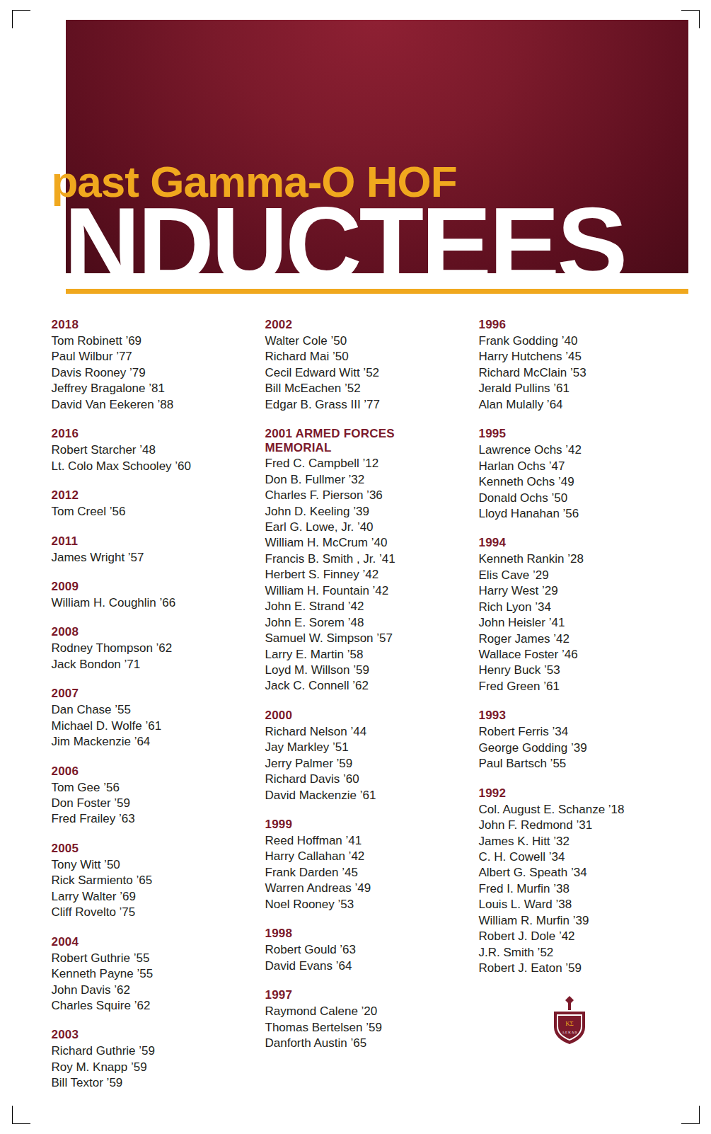past Gamma-O HOF
INDUCTEES
2018
Tom Robinett ’69
Paul Wilbur ’77
Davis Rooney ’79
Jeffrey Bragalone ’81
David Van Eekeren ’88
2016
Robert Starcher ’48
Lt. Colo Max Schooley ’60
2012
Tom Creel ’56
2011
James Wright ’57
2009
William H. Coughlin ’66
2008
Rodney Thompson ’62
Jack Bondon ’71
2007
Dan Chase ’55
Michael D. Wolfe ’61
Jim Mackenzie ’64
2006
Tom Gee ’56
Don Foster ’59
Fred Frailey ’63
2005
Tony Witt ’50
Rick Sarmiento ’65
Larry Walter ’69
Cliff Rovelto ’75
2004
Robert Guthrie ’55
Kenneth Payne ’55
John Davis ’62
Charles Squire ’62
2003
Richard Guthrie ’59
Roy M. Knapp ’59
Bill Textor ’59
2002
Walter Cole ’50
Richard Mai ’50
Cecil Edward Witt ’52
Bill McEachen ’52
Edgar B. Grass III ’77
2001 ARMED FORCES
MEMORIAL
Fred C. Campbell ’12
Don B. Fullmer ’32
Charles F. Pierson ’36
John D. Keeling ’39
Earl G. Lowe, Jr. ’40
William H. McCrum ’40
Francis B. Smith , Jr. ’41
Herbert S. Finney ’42
William H. Fountain ’42
John E. Strand ’42
John E. Sorem ’48
Samuel W. Simpson ’57
Larry E. Martin ’58
Loyd M. Willson ’59
Jack C. Connell ’62
2000
Richard Nelson ’44
Jay Markley ’51
Jerry Palmer ’59
Richard Davis ’60
David Mackenzie ’61
1999
Reed Hoffman ’41
Harry Callahan ’42
Frank Darden ’45
Warren Andreas ’49
Noel Rooney ’53
1998
Robert Gould ’63
David Evans ’64
1997
Raymond Calene ’20
Thomas Bertelsen ’59
Danforth Austin ’65
1996
Frank Godding ’40
Harry Hutchens ’45
Richard McClain ’53
Jerald Pullins ’61
Alan Mulally ’64
1995
Lawrence Ochs ’42
Harlan Ochs ’47
Kenneth Ochs ’49
Donald Ochs ’50
Lloyd Hanahan ’56
1994
Kenneth Rankin ’28
Elis Cave ’29
Harry West ’29
Rich Lyon ’34
John Heisler ’41
Roger James ’42
Wallace Foster ’46
Henry Buck ’53
Fred Green ’61
1993
Robert Ferris ’34
George Godding ’39
Paul Bartsch ’55
1992
Col. August E. Schanze ’18
John F. Redmond ’31
James K. Hitt ’32
C. H. Cowell ’34
Albert G. Speath ’34
Fred I. Murfin ’38
Louis L. Ward ’38
William R. Murfin ’39
Robert J. Dole ’42
J.R. Smith ’52
Robert J. Eaton ’59
ΚΣ A E K Δ B